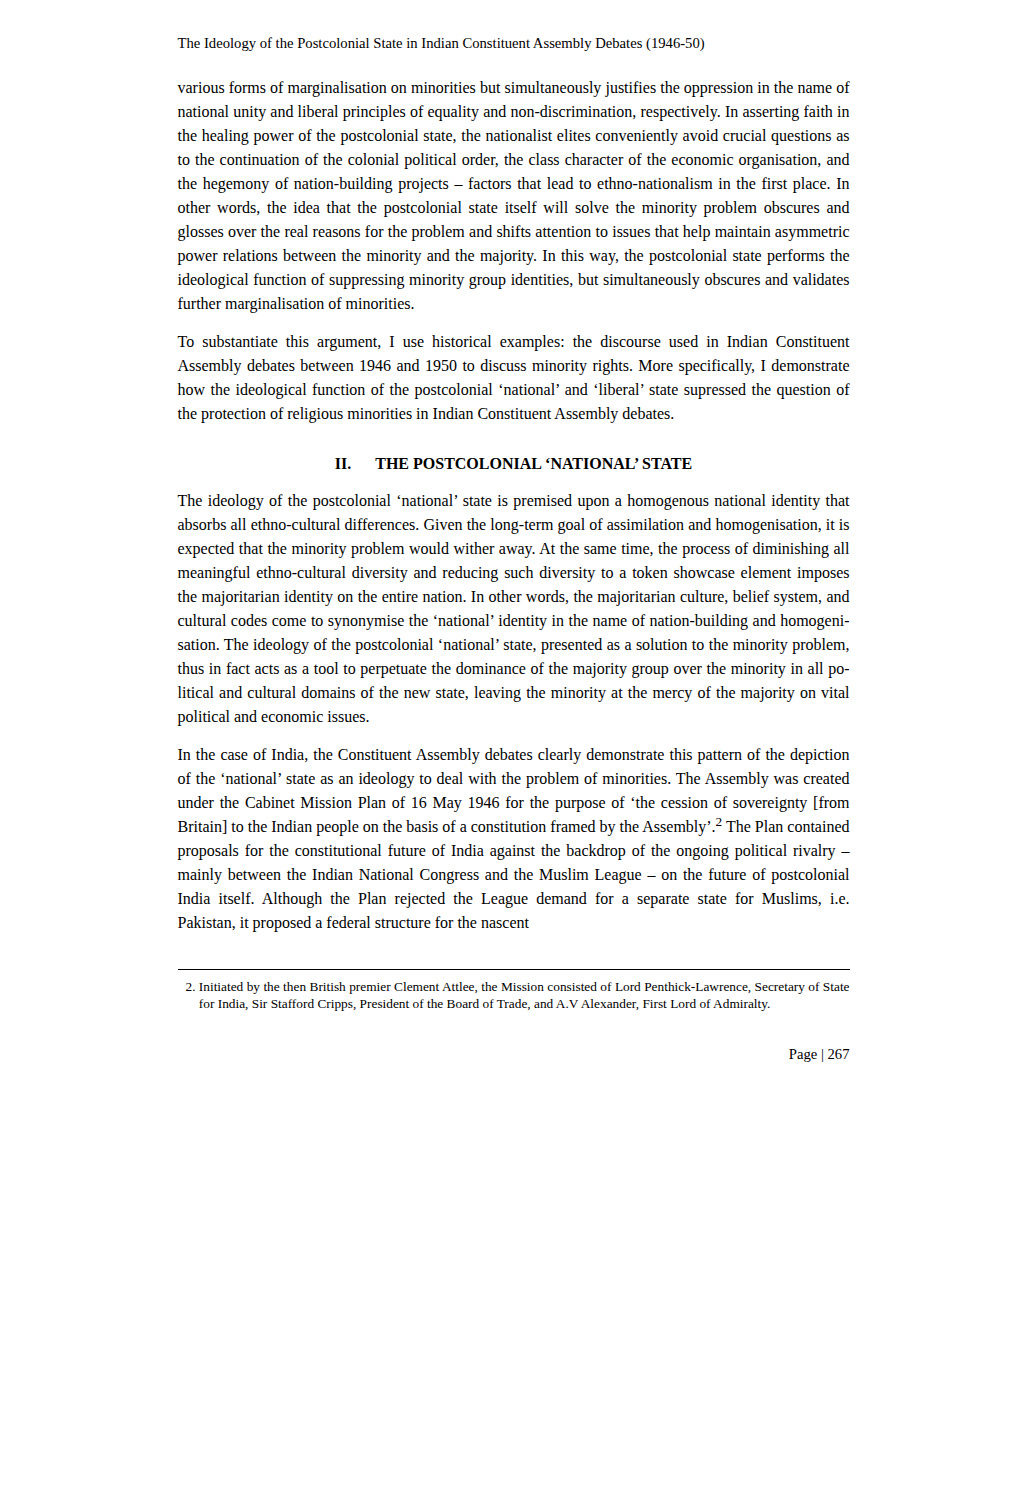The Ideology of the Postcolonial State in Indian Constituent Assembly Debates (1946-50)
various forms of marginalisation on minorities but simultaneously justifies the oppression in the name of national unity and liberal principles of equality and non-discrimination, respectively. In asserting faith in the healing power of the postcolonial state, the nationalist elites conveniently avoid crucial questions as to the continuation of the colonial political order, the class character of the economic organisation, and the hegemony of nation-building projects – factors that lead to ethno-nationalism in the first place. In other words, the idea that the postcolonial state itself will solve the minority problem obscures and glosses over the real reasons for the problem and shifts attention to issues that help maintain asymmetric power relations between the minority and the majority. In this way, the postcolonial state performs the ideological function of suppressing minority group identities, but simultaneously obscures and validates further marginalisation of minorities.
To substantiate this argument, I use historical examples: the discourse used in Indian Constituent Assembly debates between 1946 and 1950 to discuss minority rights. More specifically, I demonstrate how the ideological function of the postcolonial ‘national’ and ‘liberal’ state supressed the question of the protection of religious minorities in Indian Constituent Assembly debates.
II. The Postcolonial ‘National’ State
The ideology of the postcolonial ‘national’ state is premised upon a homogenous national identity that absorbs all ethno-cultural differences. Given the long-term goal of assimilation and homogenisation, it is expected that the minority problem would wither away. At the same time, the process of diminishing all meaningful ethno-cultural diversity and reducing such diversity to a token showcase element imposes the majoritarian identity on the entire nation. In other words, the majoritarian culture, belief system, and cultural codes come to synonymise the ‘national’ identity in the name of nation-building and homogenisation. The ideology of the postcolonial ‘national’ state, presented as a solution to the minority problem, thus in fact acts as a tool to perpetuate the dominance of the majority group over the minority in all political and cultural domains of the new state, leaving the minority at the mercy of the majority on vital political and economic issues.
In the case of India, the Constituent Assembly debates clearly demonstrate this pattern of the depiction of the ‘national’ state as an ideology to deal with the problem of minorities. The Assembly was created under the Cabinet Mission Plan of 16 May 1946 for the purpose of ‘the cession of sovereignty [from Britain] to the Indian people on the basis of a constitution framed by the Assembly’.2 The Plan contained proposals for the constitutional future of India against the backdrop of the ongoing political rivalry – mainly between the Indian National Congress and the Muslim League – on the future of postcolonial India itself. Although the Plan rejected the League demand for a separate state for Muslims, i.e. Pakistan, it proposed a federal structure for the nascent
Initiated by the then British premier Clement Attlee, the Mission consisted of Lord Penthick-Lawrence, Secretary of State for India, Sir Stafford Cripps, President of the Board of Trade, and A.V Alexander, First Lord of Admiralty.
Page | 267